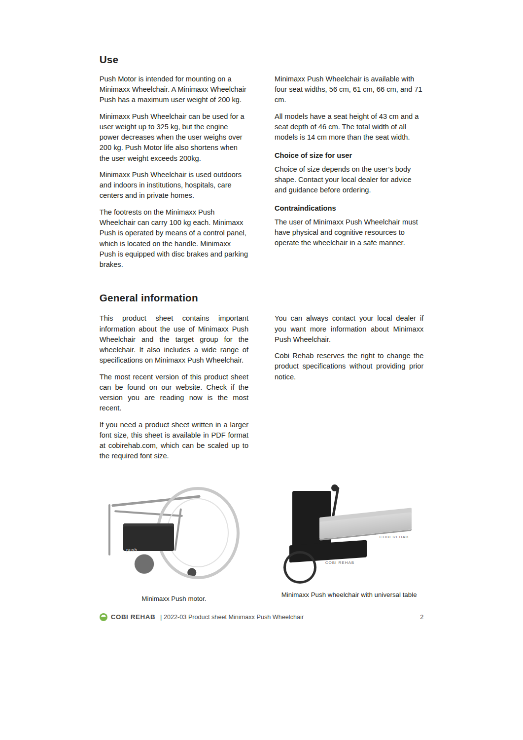Use
Push Motor is intended for mounting on a Minimaxx Wheelchair. A Minimaxx Wheelchair Push has a maximum user weight of 200 kg.
Minimaxx Push Wheelchair can be used for a user weight up to 325 kg, but the engine power decreases when the user weighs over 200 kg. Push Motor life also shortens when the user weight exceeds 200kg.
Minimaxx Push Wheelchair is used outdoors and indoors in institutions, hospitals, care centers and in private homes.
The footrests on the Minimaxx Push Wheelchair can carry 100 kg each. Minimaxx Push is operated by means of a control panel, which is located on the handle. Minimaxx Push is equipped with disc brakes and parking brakes.
Minimaxx Push Wheelchair is available with four seat widths, 56 cm, 61 cm, 66 cm, and 71 cm.
All models have a seat height of 43 cm and a seat depth of 46 cm. The total width of all models is 14 cm more than the seat width.
Choice of size for user
Choice of size depends on the user’s body shape. Contact your local dealer for advice and guidance before ordering.
Contraindications
The user of Minimaxx Push Wheelchair must have physical and cognitive resources to operate the wheelchair in a safe manner.
General information
This product sheet contains important information about the use of Minimaxx Push Wheelchair and the target group for the wheelchair. It also includes a wide range of specifications on Minimaxx Push Wheelchair.
The most recent version of this product sheet can be found on our website. Check if the version you are reading now is the most recent.
If you need a product sheet written in a larger font size, this sheet is available in PDF format at cobirehab.com, which can be scaled up to the required font size.
You can always contact your local dealer if you want more information about Minimaxx Push Wheelchair.
Cobi Rehab reserves the right to change the product specifications without providing prior notice.
push
Minimaxx Push motor.
COBI REHAB
COBI REHAB
Minimaxx Push wheelchair with universal table
COBI REHAB
| 2022-03 Product sheet Minimaxx Push Wheelchair
2